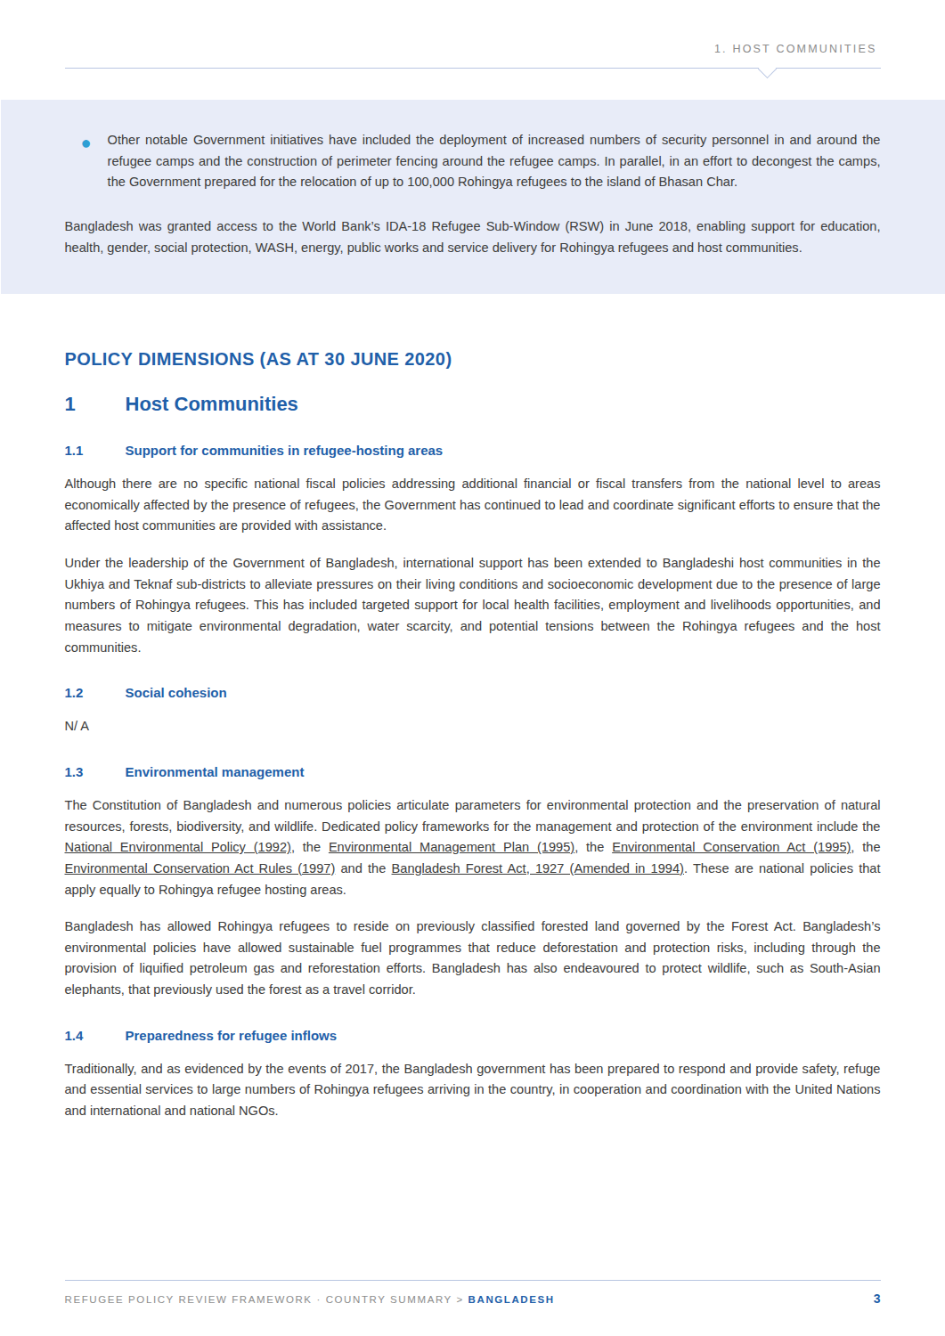1. HOST COMMUNITIES
●
Other notable Government initiatives have included the deployment of increased numbers of security personnel in and around the refugee camps and the construction of perimeter fencing around the refugee camps. In parallel, in an effort to decongest the camps, the Government prepared for the relocation of up to 100,000 Rohingya refugees to the island of Bhasan Char.
Bangladesh was granted access to the World Bank’s IDA-18 Refugee Sub-Window (RSW) in June 2018, enabling support for education, health, gender, social protection, WASH, energy, public works and service delivery for Rohingya refugees and host communities.
POLICY DIMENSIONS (AS AT 30 JUNE 2020)
1 Host Communities
1.1 Support for communities in refugee-hosting areas
Although there are no specific national fiscal policies addressing additional financial or fiscal transfers from the national level to areas economically affected by the presence of refugees, the Government has continued to lead and coordinate significant efforts to ensure that the affected host communities are provided with assistance.
Under the leadership of the Government of Bangladesh, international support has been extended to Bangladeshi host communities in the Ukhiya and Teknaf sub-districts to alleviate pressures on their living conditions and socioeconomic development due to the presence of large numbers of Rohingya refugees. This has included targeted support for local health facilities, employment and livelihoods opportunities, and measures to mitigate environmental degradation, water scarcity, and potential tensions between the Rohingya refugees and the host communities.
1.2 Social cohesion
N/ A
1.3 Environmental management
The Constitution of Bangladesh and numerous policies articulate parameters for environmental protection and the preservation of natural resources, forests, biodiversity, and wildlife. Dedicated policy frameworks for the management and protection of the environment include the National Environmental Policy (1992), the Environmental Management Plan (1995), the Environmental Conservation Act (1995), the Environmental Conservation Act Rules (1997) and the Bangladesh Forest Act, 1927 (Amended in 1994). These are national policies that apply equally to Rohingya refugee hosting areas.
Bangladesh has allowed Rohingya refugees to reside on previously classified forested land governed by the Forest Act. Bangladesh’s environmental policies have allowed sustainable fuel programmes that reduce deforestation and protection risks, including through the provision of liquified petroleum gas and reforestation efforts. Bangladesh has also endeavoured to protect wildlife, such as South-Asian elephants, that previously used the forest as a travel corridor.
1.4 Preparedness for refugee inflows
Traditionally, and as evidenced by the events of 2017, the Bangladesh government has been prepared to respond and provide safety, refuge and essential services to large numbers of Rohingya refugees arriving in the country, in cooperation and coordination with the United Nations and international and national NGOs.
REFUGEE POLICY REVIEW FRAMEWORK · COUNTRY SUMMARY > BANGLADESH
3